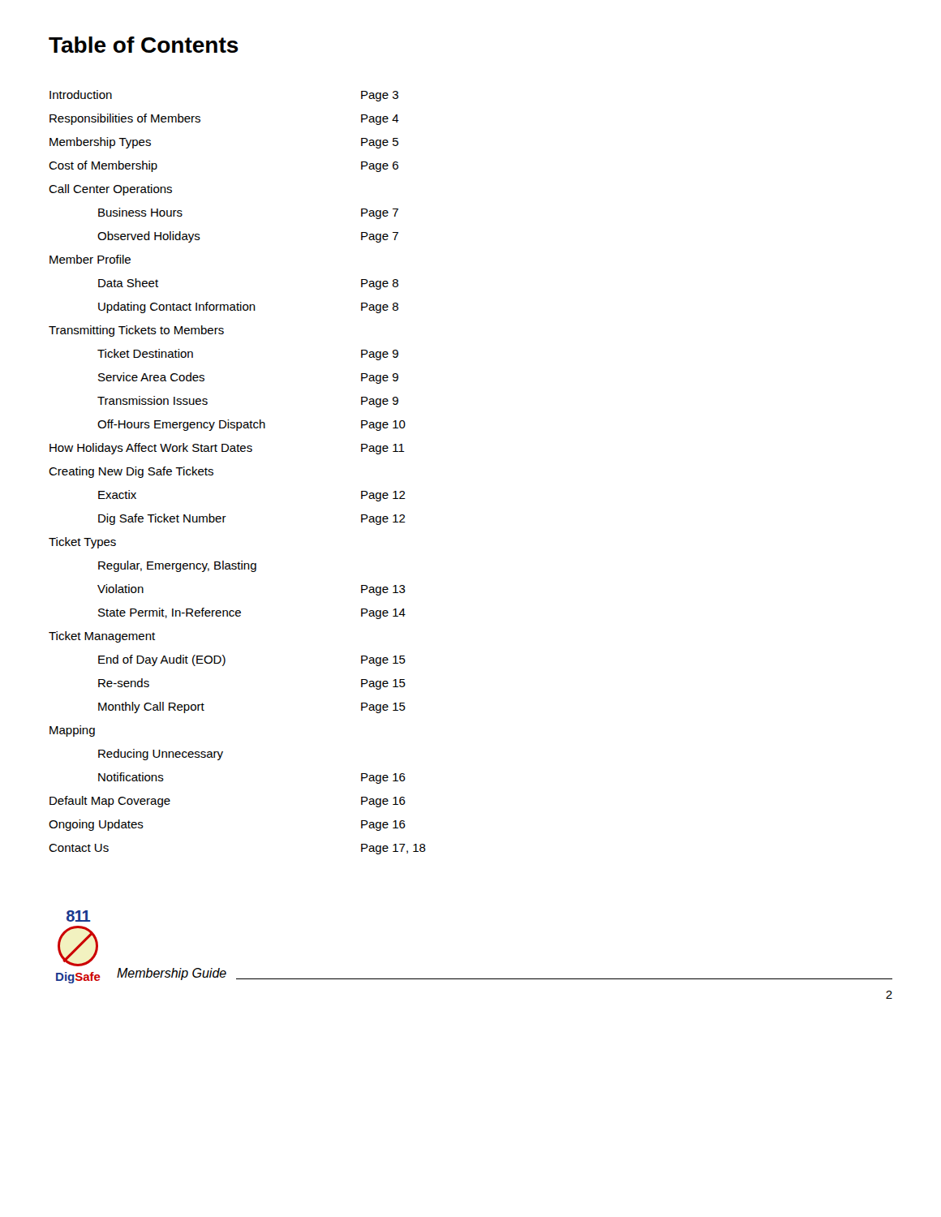Table of Contents
| Introduction | Page 3 |
| Responsibilities of Members | Page 4 |
| Membership Types | Page 5 |
| Cost of Membership | Page 6 |
| Call Center Operations | |
| Business Hours | Page 7 |
| Observed Holidays | Page 7 |
| Member Profile | |
| Data Sheet | Page 8 |
| Updating Contact Information | Page 8 |
| Transmitting Tickets to Members | |
| Ticket Destination | Page 9 |
| Service Area Codes | Page 9 |
| Transmission Issues | Page 9 |
| Off-Hours Emergency Dispatch | Page 10 |
| How Holidays Affect Work Start Dates | Page 11 |
| Creating New Dig Safe Tickets | |
| Exactix | Page 12 |
| Dig Safe Ticket Number | Page 12 |
| Ticket Types | |
| Regular, Emergency, Blasting | |
| Violation | Page 13 |
| State Permit, In-Reference | Page 14 |
| Ticket Management | |
| End of Day Audit (EOD) | Page 15 |
| Re-sends | Page 15 |
| Monthly Call Report | Page 15 |
| Mapping | |
| Reducing Unnecessary | |
| Notifications | Page 16 |
| Default Map Coverage | Page 16 |
| Ongoing Updates | Page 16 |
| Contact Us | Page 17, 18 |
811
Dig Safe
Membership Guide
2